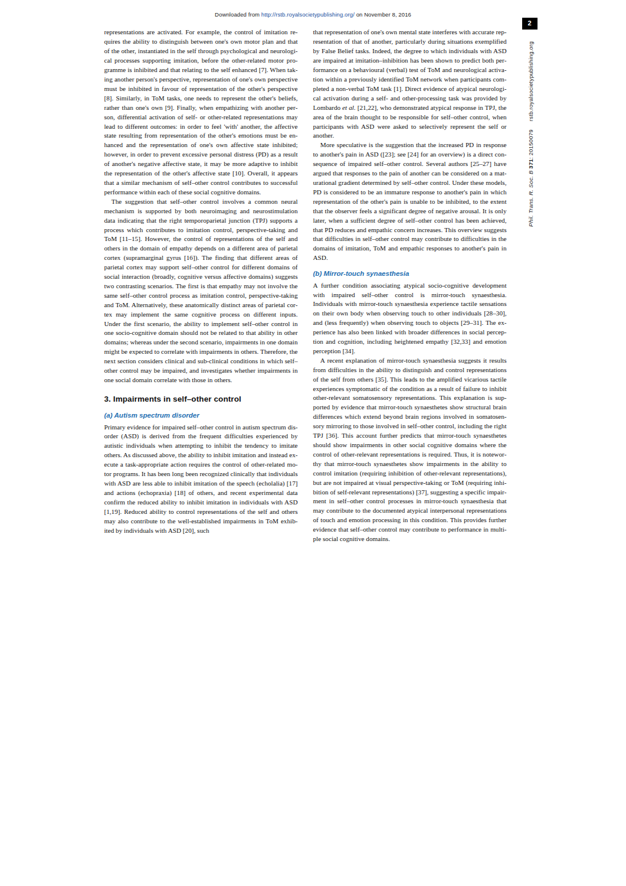Downloaded from http://rstb.royalsocietypublishing.org/ on November 8, 2016
2
rstb.royalsocietypublishing.org
Phil. Trans. R. Soc. B 371: 20150079
representations are activated. For example, the control of imitation requires the ability to distinguish between one's own motor plan and that of the other, instantiated in the self through psychological and neurological processes supporting imitation, before the other-related motor programme is inhibited and that relating to the self enhanced [7]. When taking another person's perspective, representation of one's own perspective must be inhibited in favour of representation of the other's perspective [8]. Similarly, in ToM tasks, one needs to represent the other's beliefs, rather than one's own [9]. Finally, when empathizing with another person, differential activation of self- or other-related representations may lead to different outcomes: in order to feel 'with' another, the affective state resulting from representation of the other's emotions must be enhanced and the representation of one's own affective state inhibited; however, in order to prevent excessive personal distress (PD) as a result of another's negative affective state, it may be more adaptive to inhibit the representation of the other's affective state [10]. Overall, it appears that a similar mechanism of self–other control contributes to successful performance within each of these social cognitive domains.
The suggestion that self–other control involves a common neural mechanism is supported by both neuroimaging and neurostimulation data indicating that the right temporoparietal junction (TPJ) supports a process which contributes to imitation control, perspective-taking and ToM [11–15]. However, the control of representations of the self and others in the domain of empathy depends on a different area of parietal cortex (supramarginal gyrus [16]). The finding that different areas of parietal cortex may support self–other control for different domains of social interaction (broadly, cognitive versus affective domains) suggests two contrasting scenarios. The first is that empathy may not involve the same self–other control process as imitation control, perspective-taking and ToM. Alternatively, these anatomically distinct areas of parietal cortex may implement the same cognitive process on different inputs. Under the first scenario, the ability to implement self–other control in one socio-cognitive domain should not be related to that ability in other domains; whereas under the second scenario, impairments in one domain might be expected to correlate with impairments in others. Therefore, the next section considers clinical and sub-clinical conditions in which self–other control may be impaired, and investigates whether impairments in one social domain correlate with those in others.
3. Impairments in self–other control
(a) Autism spectrum disorder
Primary evidence for impaired self–other control in autism spectrum disorder (ASD) is derived from the frequent difficulties experienced by autistic individuals when attempting to inhibit the tendency to imitate others. As discussed above, the ability to inhibit imitation and instead execute a task-appropriate action requires the control of other-related motor programs. It has been long been recognized clinically that individuals with ASD are less able to inhibit imitation of the speech (echolalia) [17] and actions (echopraxia) [18] of others, and recent experimental data confirm the reduced ability to inhibit imitation in individuals with ASD [1,19]. Reduced ability to control representations of the self and others may also contribute to the well-established impairments in ToM exhibited by individuals with ASD [20], such
that representation of one's own mental state interferes with accurate representation of that of another, particularly during situations exemplified by False Belief tasks. Indeed, the degree to which individuals with ASD are impaired at imitation–inhibition has been shown to predict both performance on a behavioural (verbal) test of ToM and neurological activation within a previously identified ToM network when participants completed a non-verbal ToM task [1]. Direct evidence of atypical neurological activation during a self- and other-processing task was provided by Lombardo et al. [21,22], who demonstrated atypical response in TPJ, the area of the brain thought to be responsible for self–other control, when participants with ASD were asked to selectively represent the self or another.
More speculative is the suggestion that the increased PD in response to another's pain in ASD ([23]; see [24] for an overview) is a direct consequence of impaired self–other control. Several authors [25–27] have argued that responses to the pain of another can be considered on a maturational gradient determined by self–other control. Under these models, PD is considered to be an immature response to another's pain in which representation of the other's pain is unable to be inhibited, to the extent that the observer feels a significant degree of negative arousal. It is only later, when a sufficient degree of self–other control has been achieved, that PD reduces and empathic concern increases. This overview suggests that difficulties in self–other control may contribute to difficulties in the domains of imitation, ToM and empathic responses to another's pain in ASD.
(b) Mirror-touch synaesthesia
A further condition associating atypical socio-cognitive development with impaired self–other control is mirror-touch synaesthesia. Individuals with mirror-touch synaesthesia experience tactile sensations on their own body when observing touch to other individuals [28–30], and (less frequently) when observing touch to objects [29–31]. The experience has also been linked with broader differences in social perception and cognition, including heightened empathy [32,33] and emotion perception [34].
A recent explanation of mirror-touch synaesthesia suggests it results from difficulties in the ability to distinguish and control representations of the self from others [35]. This leads to the amplified vicarious tactile experiences symptomatic of the condition as a result of failure to inhibit other-relevant somatosensory representations. This explanation is supported by evidence that mirror-touch synaesthetes show structural brain differences which extend beyond brain regions involved in somatosensory mirroring to those involved in self–other control, including the right TPJ [36]. This account further predicts that mirror-touch synaesthetes should show impairments in other social cognitive domains where the control of other-relevant representations is required. Thus, it is noteworthy that mirror-touch synaesthetes show impairments in the ability to control imitation (requiring inhibition of other-relevant representations), but are not impaired at visual perspective-taking or ToM (requiring inhibition of self-relevant representations) [37], suggesting a specific impairment in self–other control processes in mirror-touch synaesthesia that may contribute to the documented atypical interpersonal representations of touch and emotion processing in this condition. This provides further evidence that self–other control may contribute to performance in multiple social cognitive domains.